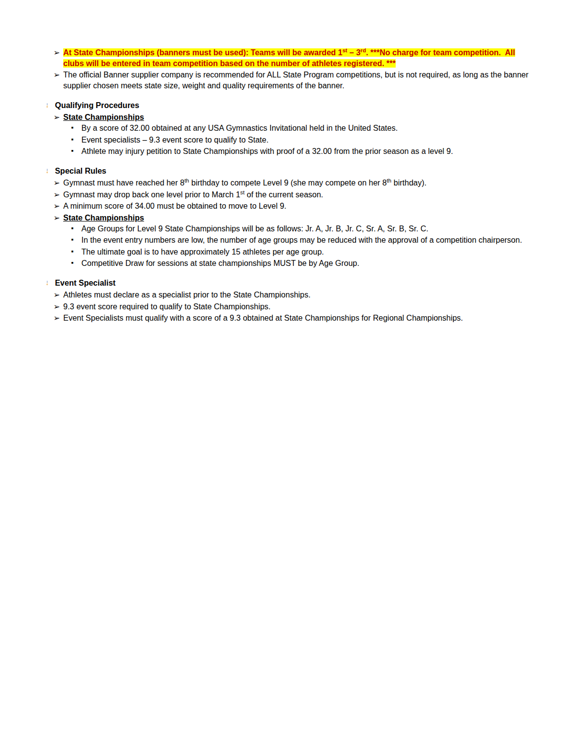At State Championships (banners must be used): Teams will be awarded 1st – 3rd. ***No charge for team competition. All clubs will be entered in team competition based on the number of athletes registered. ***
The official Banner supplier company is recommended for ALL State Program competitions, but is not required, as long as the banner supplier chosen meets state size, weight and quality requirements of the banner.
Qualifying Procedures
State Championships
By a score of 32.00 obtained at any USA Gymnastics Invitational held in the United States.
Event specialists – 9.3 event score to qualify to State.
Athlete may injury petition to State Championships with proof of a 32.00 from the prior season as a level 9.
Special Rules
Gymnast must have reached her 8th birthday to compete Level 9 (she may compete on her 8th birthday).
Gymnast may drop back one level prior to March 1st of the current season.
A minimum score of 34.00 must be obtained to move to Level 9.
State Championships
Age Groups for Level 9 State Championships will be as follows: Jr. A, Jr. B, Jr. C, Sr. A, Sr. B, Sr. C.
In the event entry numbers are low, the number of age groups may be reduced with the approval of a competition chairperson.
The ultimate goal is to have approximately 15 athletes per age group.
Competitive Draw for sessions at state championships MUST be by Age Group.
Event Specialist
Athletes must declare as a specialist prior to the State Championships.
9.3 event score required to qualify to State Championships.
Event Specialists must qualify with a score of a 9.3 obtained at State Championships for Regional Championships.